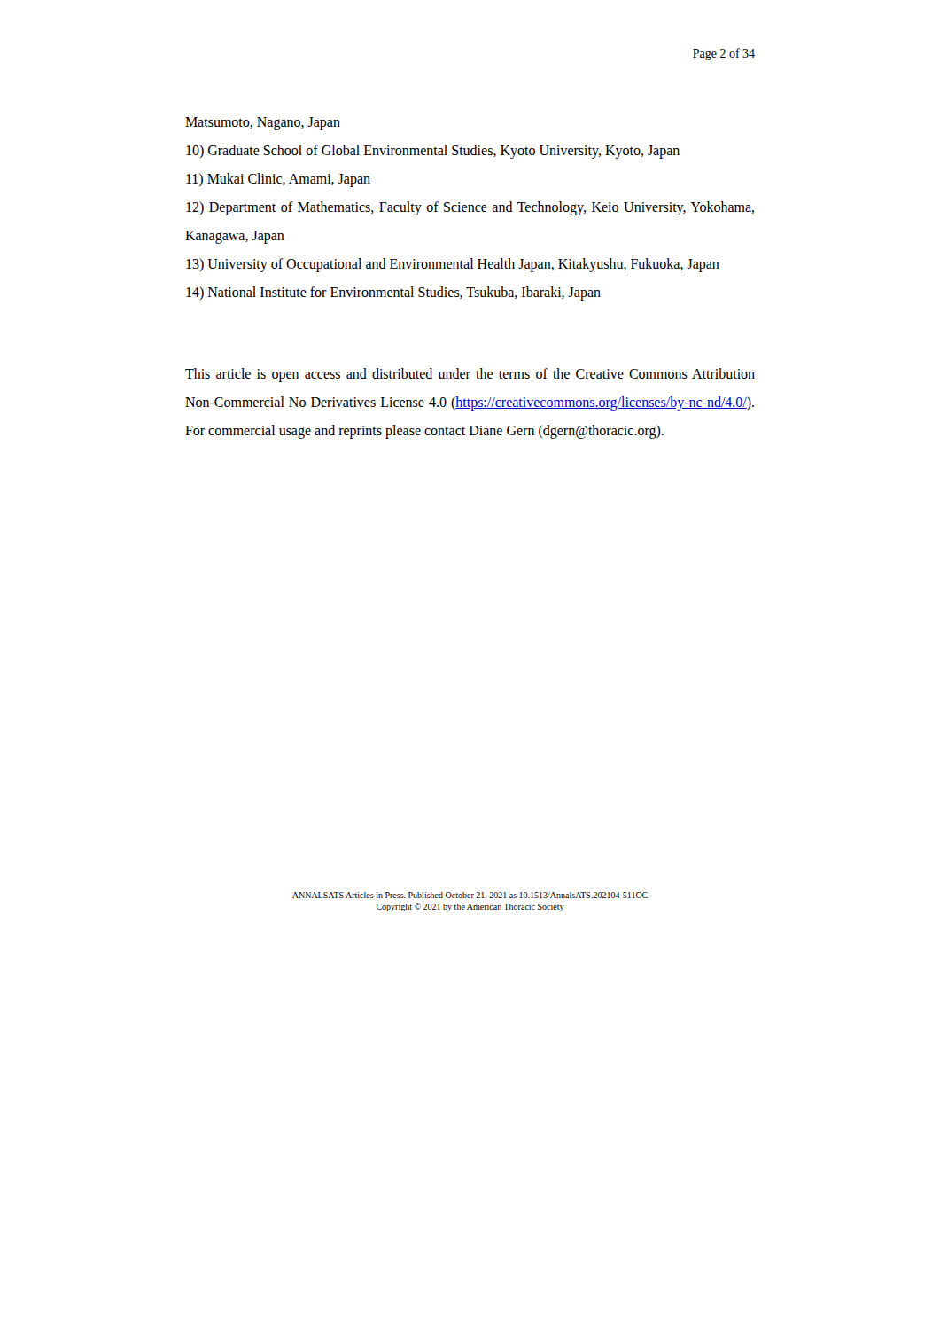Page 2 of 34
Matsumoto, Nagano, Japan
10) Graduate School of Global Environmental Studies, Kyoto University, Kyoto, Japan
11) Mukai Clinic, Amami, Japan
12) Department of Mathematics, Faculty of Science and Technology, Keio University, Yokohama, Kanagawa, Japan
13) University of Occupational and Environmental Health Japan, Kitakyushu, Fukuoka, Japan
14) National Institute for Environmental Studies, Tsukuba, Ibaraki, Japan
This article is open access and distributed under the terms of the Creative Commons Attribution Non-Commercial No Derivatives License 4.0 (https://creativecommons.org/licenses/by-nc-nd/4.0/). For commercial usage and reprints please contact Diane Gern (dgern@thoracic.org).
ANNALSATS Articles in Press. Published October 21, 2021 as 10.1513/AnnalsATS.202104-511OC
Copyright © 2021 by the American Thoracic Society